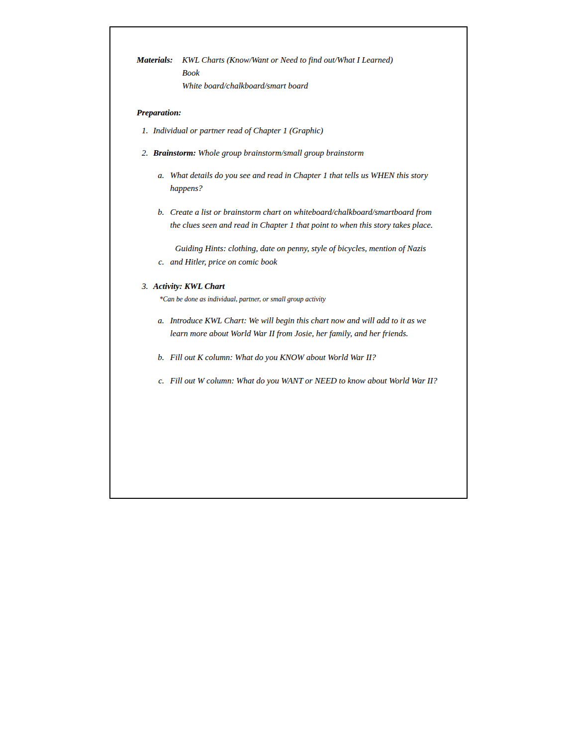Materials:
KWL Charts (Know/Want or Need to find out/What I Learned)
Book
White board/chalkboard/smart board
Preparation:
Individual or partner read of Chapter 1 (Graphic)
Brainstorm: Whole group brainstorm/small group brainstorm
What details do you see and read in Chapter 1 that tells us WHEN this story happens?
Create a list or brainstorm chart on whiteboard/chalkboard/smartboard from the clues seen and read in Chapter 1 that point to when this story takes place.
Guiding Hints: clothing, date on penny, style of bicycles, mention of Nazis and Hitler, price on comic book
Activity: KWL Chart
*Can be done as individual, partner, or small group activity
Introduce KWL Chart: We will begin this chart now and will add to it as we learn more about World War II from Josie, her family, and her friends.
Fill out K column: What do you KNOW about World War II?
Fill out W column: What do you WANT or NEED to know about World War II?